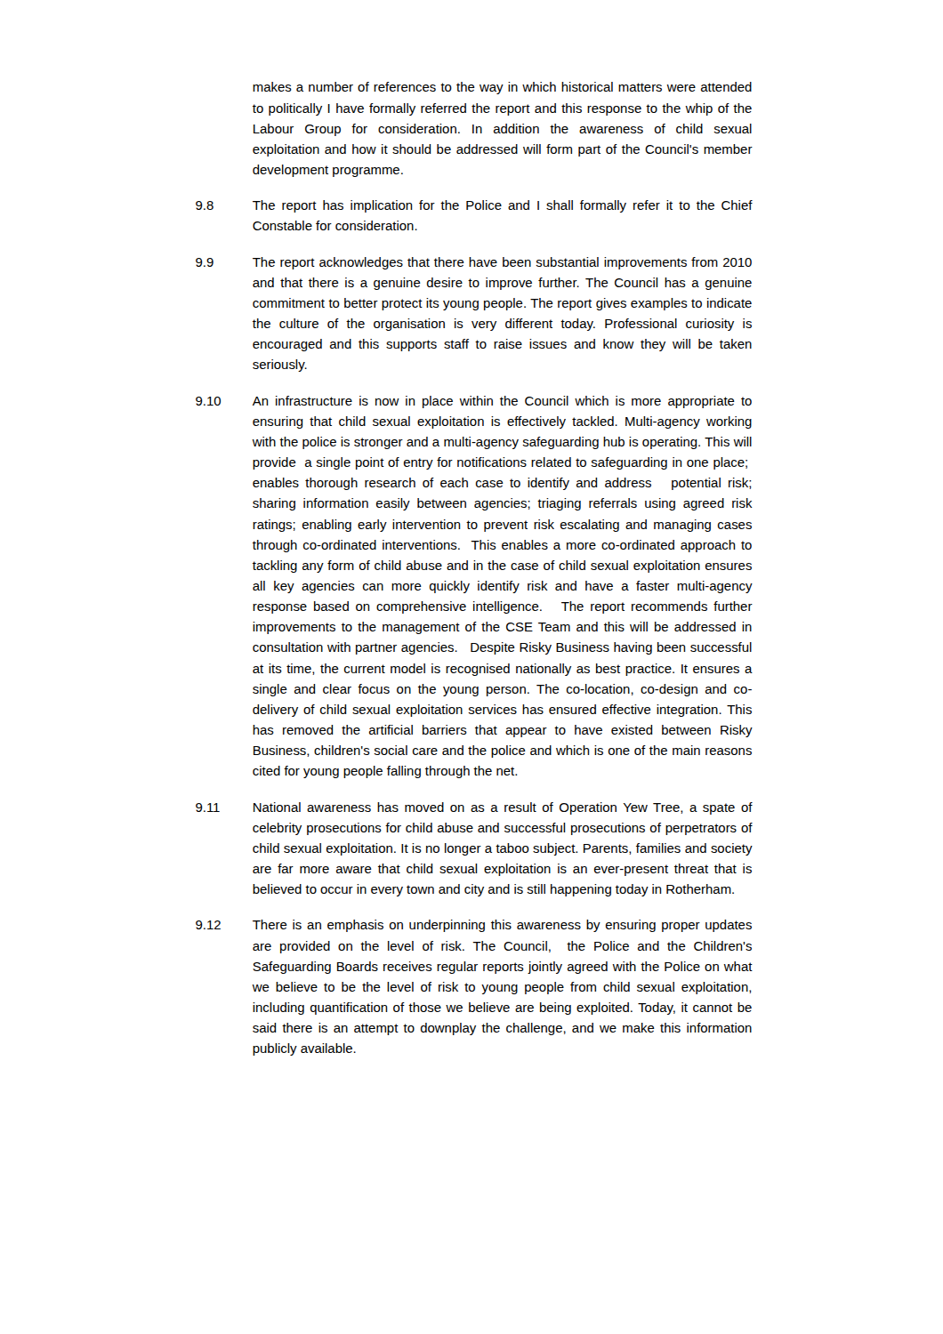makes a number of references to the way in which historical matters were attended to politically I have formally referred the report and this response to the whip of the Labour Group for consideration. In addition the awareness of child sexual exploitation and how it should be addressed will form part of the Council's member development programme.
9.8
The report has implication for the Police and I shall formally refer it to the Chief Constable for consideration.
9.9
The report acknowledges that there have been substantial improvements from 2010 and that there is a genuine desire to improve further. The Council has a genuine commitment to better protect its young people. The report gives examples to indicate the culture of the organisation is very different today. Professional curiosity is encouraged and this supports staff to raise issues and know they will be taken seriously.
9.10
An infrastructure is now in place within the Council which is more appropriate to ensuring that child sexual exploitation is effectively tackled. Multi-agency working with the police is stronger and a multi-agency safeguarding hub is operating. This will provide a single point of entry for notifications related to safeguarding in one place; enables thorough research of each case to identify and address potential risk; sharing information easily between agencies; triaging referrals using agreed risk ratings; enabling early intervention to prevent risk escalating and managing cases through co-ordinated interventions. This enables a more co-ordinated approach to tackling any form of child abuse and in the case of child sexual exploitation ensures all key agencies can more quickly identify risk and have a faster multi-agency response based on comprehensive intelligence. The report recommends further improvements to the management of the CSE Team and this will be addressed in consultation with partner agencies. Despite Risky Business having been successful at its time, the current model is recognised nationally as best practice. It ensures a single and clear focus on the young person. The co-location, co-design and co-delivery of child sexual exploitation services has ensured effective integration. This has removed the artificial barriers that appear to have existed between Risky Business, children's social care and the police and which is one of the main reasons cited for young people falling through the net.
9.11
National awareness has moved on as a result of Operation Yew Tree, a spate of celebrity prosecutions for child abuse and successful prosecutions of perpetrators of child sexual exploitation. It is no longer a taboo subject. Parents, families and society are far more aware that child sexual exploitation is an ever-present threat that is believed to occur in every town and city and is still happening today in Rotherham.
9.12
There is an emphasis on underpinning this awareness by ensuring proper updates are provided on the level of risk. The Council, the Police and the Children's Safeguarding Boards receives regular reports jointly agreed with the Police on what we believe to be the level of risk to young people from child sexual exploitation, including quantification of those we believe are being exploited. Today, it cannot be said there is an attempt to downplay the challenge, and we make this information publicly available.